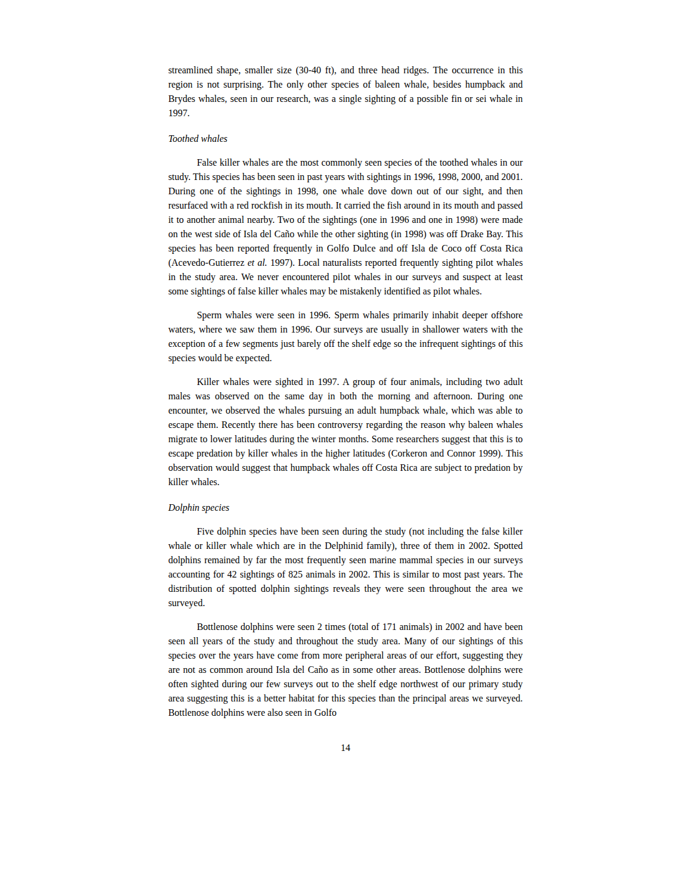streamlined shape, smaller size (30-40 ft), and three head ridges. The occurrence in this region is not surprising. The only other species of baleen whale, besides humpback and Brydes whales, seen in our research, was a single sighting of a possible fin or sei whale in 1997.
Toothed whales
False killer whales are the most commonly seen species of the toothed whales in our study. This species has been seen in past years with sightings in 1996, 1998, 2000, and 2001. During one of the sightings in 1998, one whale dove down out of our sight, and then resurfaced with a red rockfish in its mouth. It carried the fish around in its mouth and passed it to another animal nearby. Two of the sightings (one in 1996 and one in 1998) were made on the west side of Isla del Caño while the other sighting (in 1998) was off Drake Bay. This species has been reported frequently in Golfo Dulce and off Isla de Coco off Costa Rica (Acevedo-Gutierrez et al. 1997). Local naturalists reported frequently sighting pilot whales in the study area. We never encountered pilot whales in our surveys and suspect at least some sightings of false killer whales may be mistakenly identified as pilot whales.
Sperm whales were seen in 1996. Sperm whales primarily inhabit deeper offshore waters, where we saw them in 1996. Our surveys are usually in shallower waters with the exception of a few segments just barely off the shelf edge so the infrequent sightings of this species would be expected.
Killer whales were sighted in 1997. A group of four animals, including two adult males was observed on the same day in both the morning and afternoon. During one encounter, we observed the whales pursuing an adult humpback whale, which was able to escape them. Recently there has been controversy regarding the reason why baleen whales migrate to lower latitudes during the winter months. Some researchers suggest that this is to escape predation by killer whales in the higher latitudes (Corkeron and Connor 1999). This observation would suggest that humpback whales off Costa Rica are subject to predation by killer whales.
Dolphin species
Five dolphin species have been seen during the study (not including the false killer whale or killer whale which are in the Delphinid family), three of them in 2002. Spotted dolphins remained by far the most frequently seen marine mammal species in our surveys accounting for 42 sightings of 825 animals in 2002. This is similar to most past years. The distribution of spotted dolphin sightings reveals they were seen throughout the area we surveyed.
Bottlenose dolphins were seen 2 times (total of 171 animals) in 2002 and have been seen all years of the study and throughout the study area. Many of our sightings of this species over the years have come from more peripheral areas of our effort, suggesting they are not as common around Isla del Caño as in some other areas. Bottlenose dolphins were often sighted during our few surveys out to the shelf edge northwest of our primary study area suggesting this is a better habitat for this species than the principal areas we surveyed. Bottlenose dolphins were also seen in Golfo
14